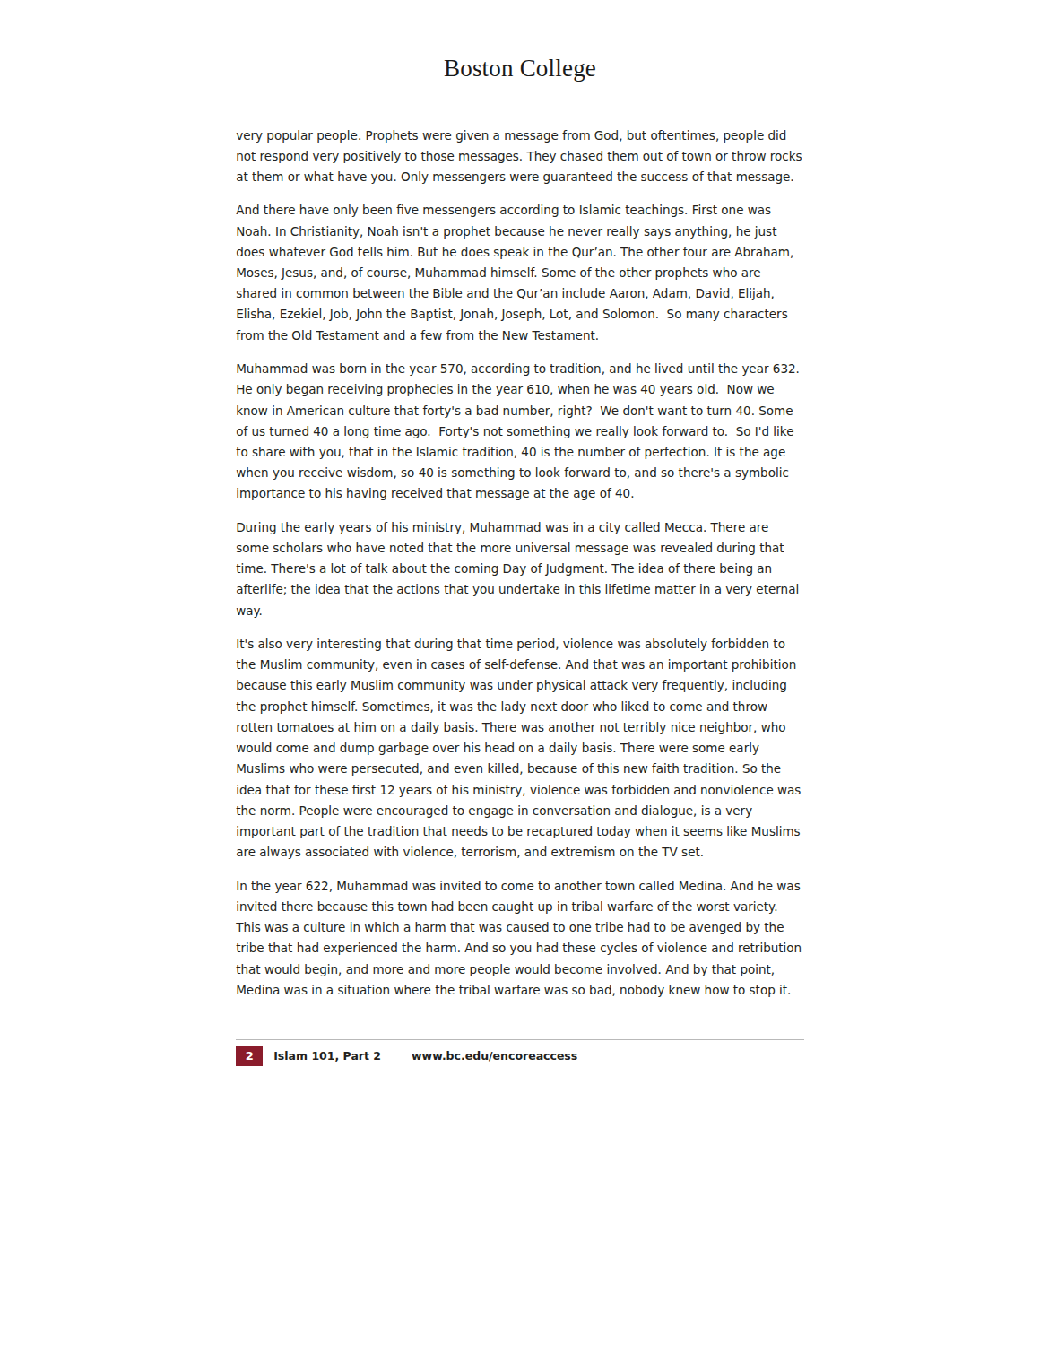Boston College
very popular people. Prophets were given a message from God, but oftentimes, people did not respond very positively to those messages. They chased them out of town or throw rocks at them or what have you. Only messengers were guaranteed the success of that message.
And there have only been five messengers according to Islamic teachings. First one was Noah. In Christianity, Noah isn't a prophet because he never really says anything, he just does whatever God tells him. But he does speak in the Qur’an. The other four are Abraham, Moses, Jesus, and, of course, Muhammad himself. Some of the other prophets who are shared in common between the Bible and the Qur’an include Aaron, Adam, David, Elijah, Elisha, Ezekiel, Job, John the Baptist, Jonah, Joseph, Lot, and Solomon. So many characters from the Old Testament and a few from the New Testament.
Muhammad was born in the year 570, according to tradition, and he lived until the year 632. He only began receiving prophecies in the year 610, when he was 40 years old. Now we know in American culture that forty's a bad number, right? We don't want to turn 40. Some of us turned 40 a long time ago. Forty's not something we really look forward to. So I'd like to share with you, that in the Islamic tradition, 40 is the number of perfection. It is the age when you receive wisdom, so 40 is something to look forward to, and so there's a symbolic importance to his having received that message at the age of 40.
During the early years of his ministry, Muhammad was in a city called Mecca. There are some scholars who have noted that the more universal message was revealed during that time. There's a lot of talk about the coming Day of Judgment. The idea of there being an afterlife; the idea that the actions that you undertake in this lifetime matter in a very eternal way.
It's also very interesting that during that time period, violence was absolutely forbidden to the Muslim community, even in cases of self-defense. And that was an important prohibition because this early Muslim community was under physical attack very frequently, including the prophet himself. Sometimes, it was the lady next door who liked to come and throw rotten tomatoes at him on a daily basis. There was another not terribly nice neighbor, who would come and dump garbage over his head on a daily basis. There were some early Muslims who were persecuted, and even killed, because of this new faith tradition. So the idea that for these first 12 years of his ministry, violence was forbidden and nonviolence was the norm. People were encouraged to engage in conversation and dialogue, is a very important part of the tradition that needs to be recaptured today when it seems like Muslims are always associated with violence, terrorism, and extremism on the TV set.
In the year 622, Muhammad was invited to come to another town called Medina. And he was invited there because this town had been caught up in tribal warfare of the worst variety. This was a culture in which a harm that was caused to one tribe had to be avenged by the tribe that had experienced the harm. And so you had these cycles of violence and retribution that would begin, and more and more people would become involved. And by that point, Medina was in a situation where the tribal warfare was so bad, nobody knew how to stop it.
2 Islam 101, Part 2 www.bc.edu/encoreaccess